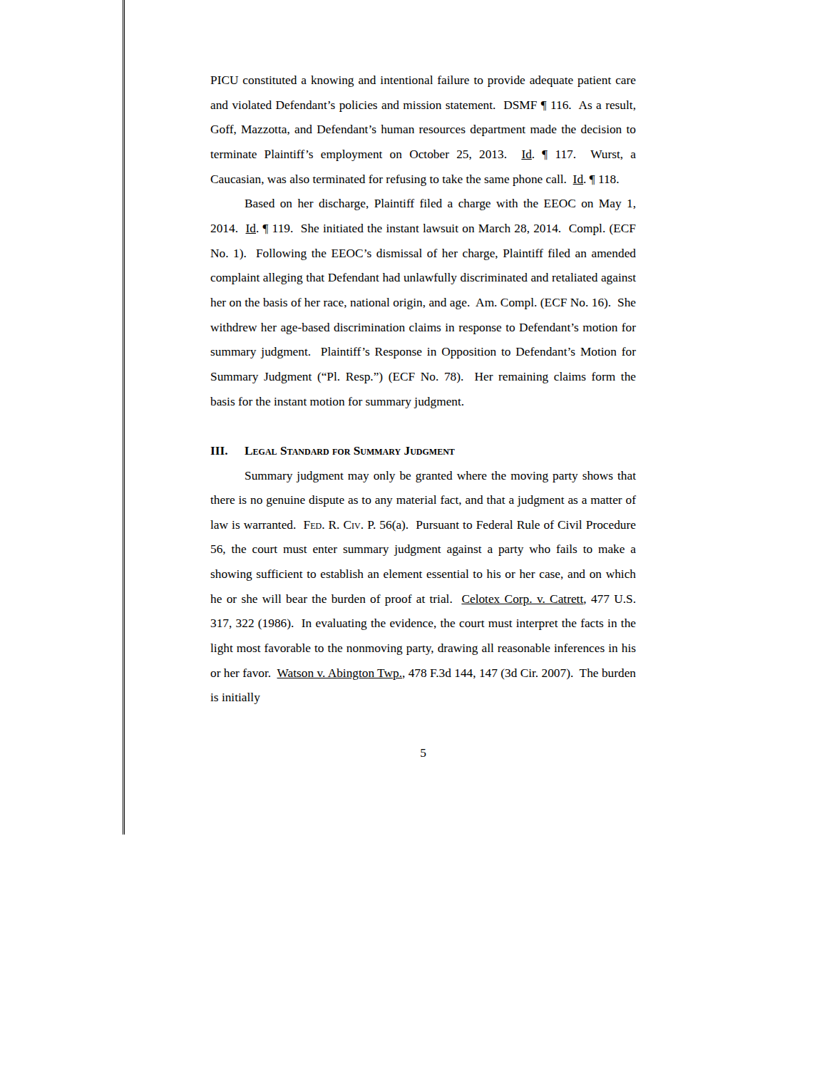PICU constituted a knowing and intentional failure to provide adequate patient care and violated Defendant’s policies and mission statement. DSMF ¶ 116. As a result, Goff, Mazzotta, and Defendant’s human resources department made the decision to terminate Plaintiff’s employment on October 25, 2013. Id. ¶ 117. Wurst, a Caucasian, was also terminated for refusing to take the same phone call. Id. ¶ 118.
Based on her discharge, Plaintiff filed a charge with the EEOC on May 1, 2014. Id. ¶ 119. She initiated the instant lawsuit on March 28, 2014. Compl. (ECF No. 1). Following the EEOC’s dismissal of her charge, Plaintiff filed an amended complaint alleging that Defendant had unlawfully discriminated and retaliated against her on the basis of her race, national origin, and age. Am. Compl. (ECF No. 16). She withdrew her age-based discrimination claims in response to Defendant’s motion for summary judgment. Plaintiff’s Response in Opposition to Defendant’s Motion for Summary Judgment (“Pl. Resp.”) (ECF No. 78). Her remaining claims form the basis for the instant motion for summary judgment.
III. Legal Standard for Summary Judgment
Summary judgment may only be granted where the moving party shows that there is no genuine dispute as to any material fact, and that a judgment as a matter of law is warranted. Fed. R. Civ. P. 56(a). Pursuant to Federal Rule of Civil Procedure 56, the court must enter summary judgment against a party who fails to make a showing sufficient to establish an element essential to his or her case, and on which he or she will bear the burden of proof at trial. Celotex Corp. v. Catrett, 477 U.S. 317, 322 (1986). In evaluating the evidence, the court must interpret the facts in the light most favorable to the nonmoving party, drawing all reasonable inferences in his or her favor. Watson v. Abington Twp., 478 F.3d 144, 147 (3d Cir. 2007). The burden is initially
5